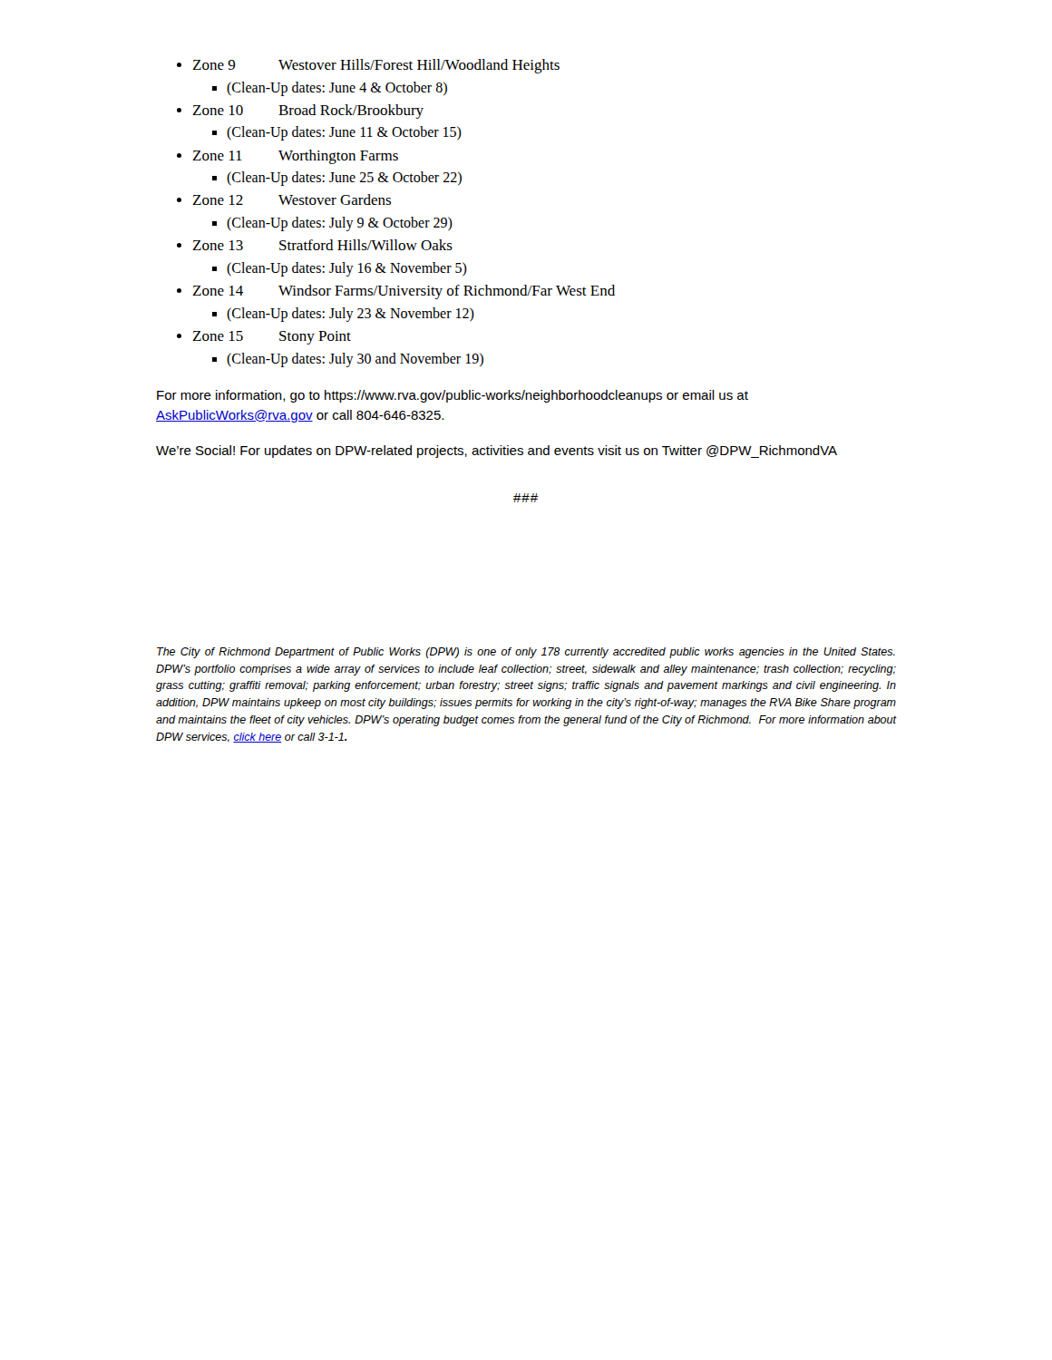Zone 9 Westover Hills/Forest Hill/Woodland Heights
(Clean-Up dates: June 4 & October 8)
Zone 10 Broad Rock/Brookbury
(Clean-Up dates: June 11 & October 15)
Zone 11 Worthington Farms
(Clean-Up dates: June 25 & October 22)
Zone 12 Westover Gardens
(Clean-Up dates: July 9 & October 29)
Zone 13 Stratford Hills/Willow Oaks
(Clean-Up dates: July 16 & November 5)
Zone 14 Windsor Farms/University of Richmond/Far West End
(Clean-Up dates: July 23 & November 12)
Zone 15 Stony Point
(Clean-Up dates: July 30 and November 19)
For more information, go to https://www.rva.gov/public-works/neighborhoodcleanups or email us at AskPublicWorks@rva.gov or call 804-646-8325.
We’re Social! For updates on DPW-related projects, activities and events visit us on Twitter @DPW_RichmondVA
###
The City of Richmond Department of Public Works (DPW) is one of only 178 currently accredited public works agencies in the United States. DPW’s portfolio comprises a wide array of services to include leaf collection; street, sidewalk and alley maintenance; trash collection; recycling; grass cutting; graffiti removal; parking enforcement; urban forestry; street signs; traffic signals and pavement markings and civil engineering. In addition, DPW maintains upkeep on most city buildings; issues permits for working in the city’s right-of-way; manages the RVA Bike Share program and maintains the fleet of city vehicles. DPW’s operating budget comes from the general fund of the City of Richmond. For more information about DPW services, click here or call 3-1-1.